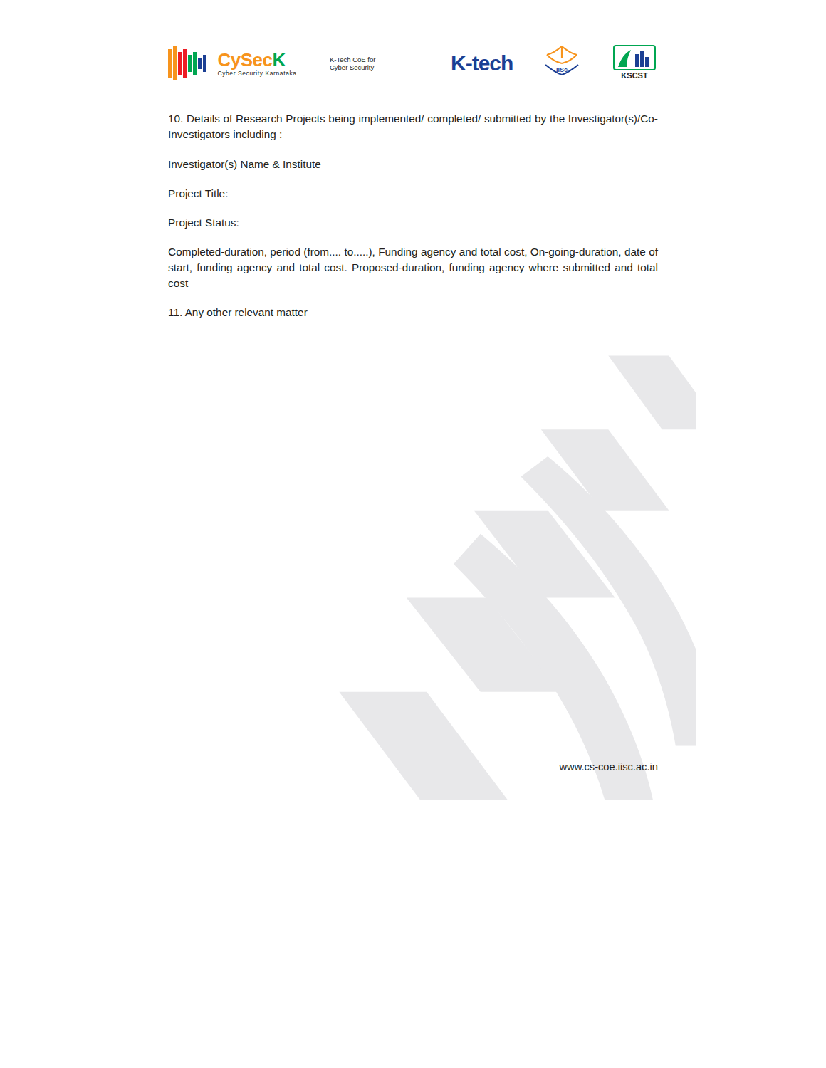CySec K
Cyber Security Karnataka
K-Tech CoE for
Cyber Security
K-tech
IISc
KSCST
10. Details of Research Projects being implemented/ completed/ submitted by the Investigator(s)/Co-Investigators including :
Investigator(s) Name & Institute
Project Title:
Project Status:
Completed-duration, period (from.... to.....), Funding agency and total cost, On-going-duration, date of start, funding agency and total cost. Proposed-duration, funding agency where submitted and total cost
11. Any other relevant matter
www.cs-coe.iisc.ac.in